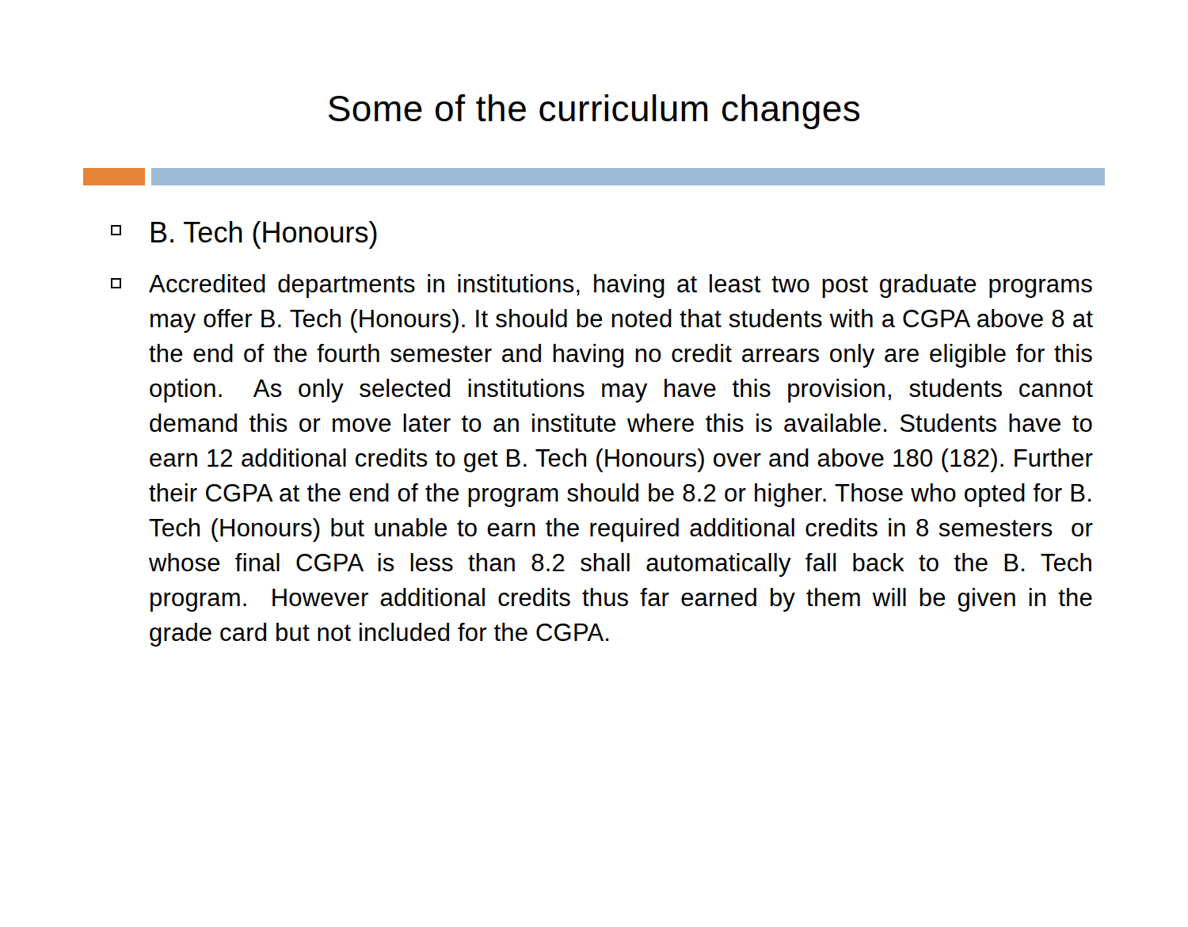Some of the curriculum changes
B. Tech (Honours)
Accredited departments in institutions, having at least two post graduate programs may offer B. Tech (Honours). It should be noted that students with a CGPA above 8 at the end of the fourth semester and having no credit arrears only are eligible for this option. As only selected institutions may have this provision, students cannot demand this or move later to an institute where this is available. Students have to earn 12 additional credits to get B. Tech (Honours) over and above 180 (182). Further their CGPA at the end of the program should be 8.2 or higher. Those who opted for B. Tech (Honours) but unable to earn the required additional credits in 8 semesters or whose final CGPA is less than 8.2 shall automatically fall back to the B. Tech program. However additional credits thus far earned by them will be given in the grade card but not included for the CGPA.